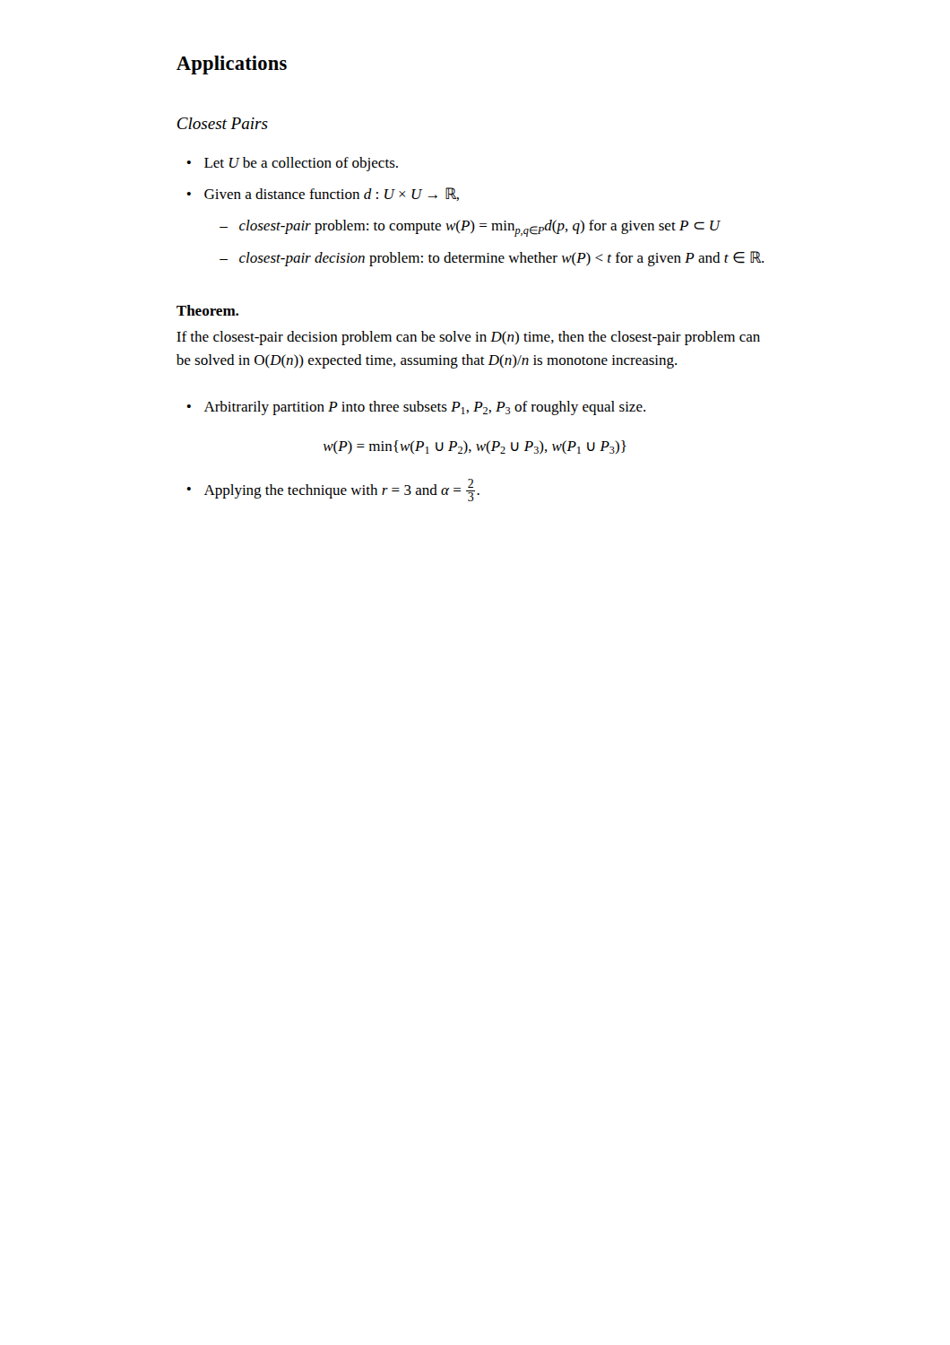Applications
Closest Pairs
Let U be a collection of objects.
Given a distance function d : U × U → ℝ,
closest-pair problem: to compute w(P) = minp,q∈P d(p, q) for a given set P ⊂ U
closest-pair decision problem: to determine whether w(P) < t for a given P and t ∈ ℝ.
Theorem.
If the closest-pair decision problem can be solve in D(n) time, then the closest-pair problem can be solved in O(D(n)) expected time, assuming that D(n)/n is monotone increasing.
Arbitrarily partition P into three subsets P1, P2, P3 of roughly equal size.
w(P) = min{w(P1 ∪ P2), w(P2 ∪ P3), w(P1 ∪ P3)}
Applying the technique with r = 3 and α = 23.